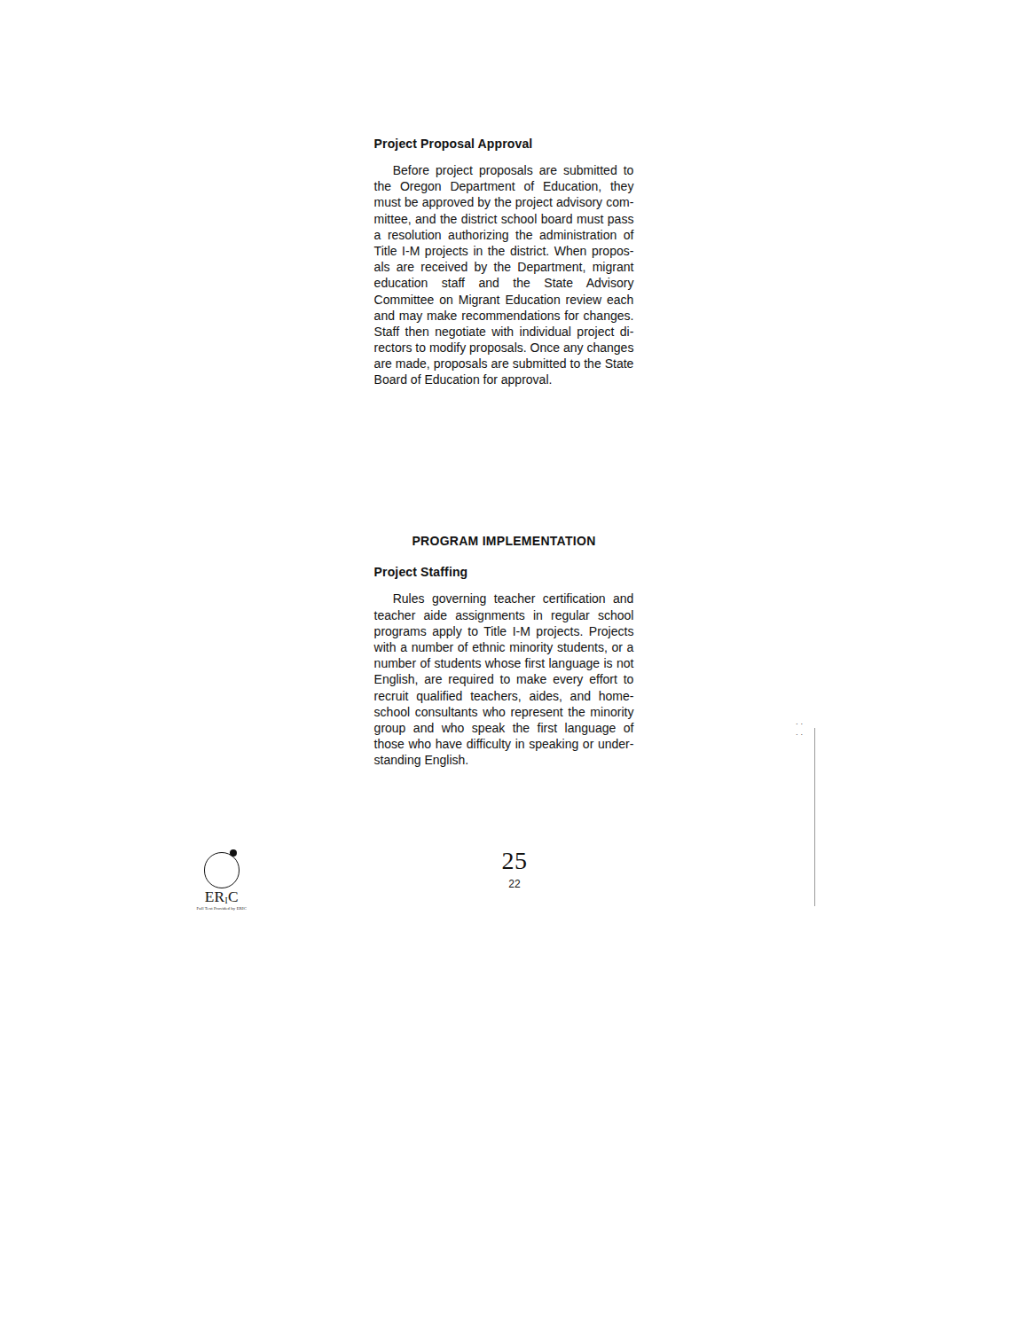Project Proposal Approval
Before project proposals are submitted to the Oregon Department of Education, they must be approved by the project advisory committee, and the district school board must pass a resolution authorizing the administration of Title I-M projects in the district. When proposals are received by the Department, migrant education staff and the State Advisory Committee on Migrant Education review each and may make recommendations for changes. Staff then negotiate with individual project directors to modify proposals. Once any changes are made, proposals are submitted to the State Board of Education for approval.
PROGRAM IMPLEMENTATION
Project Staffing
Rules governing teacher certification and teacher aide assignments in regular school programs apply to Title I-M projects. Projects with a number of ethnic minority students, or a number of students whose first language is not English, are required to make every effort to recruit qualified teachers, aides, and home-school consultants who represent the minority group and who speak the first language of those who have difficulty in speaking or understanding English.
· · · ·
25
22
ERIC
Full Text Provided by ERIC